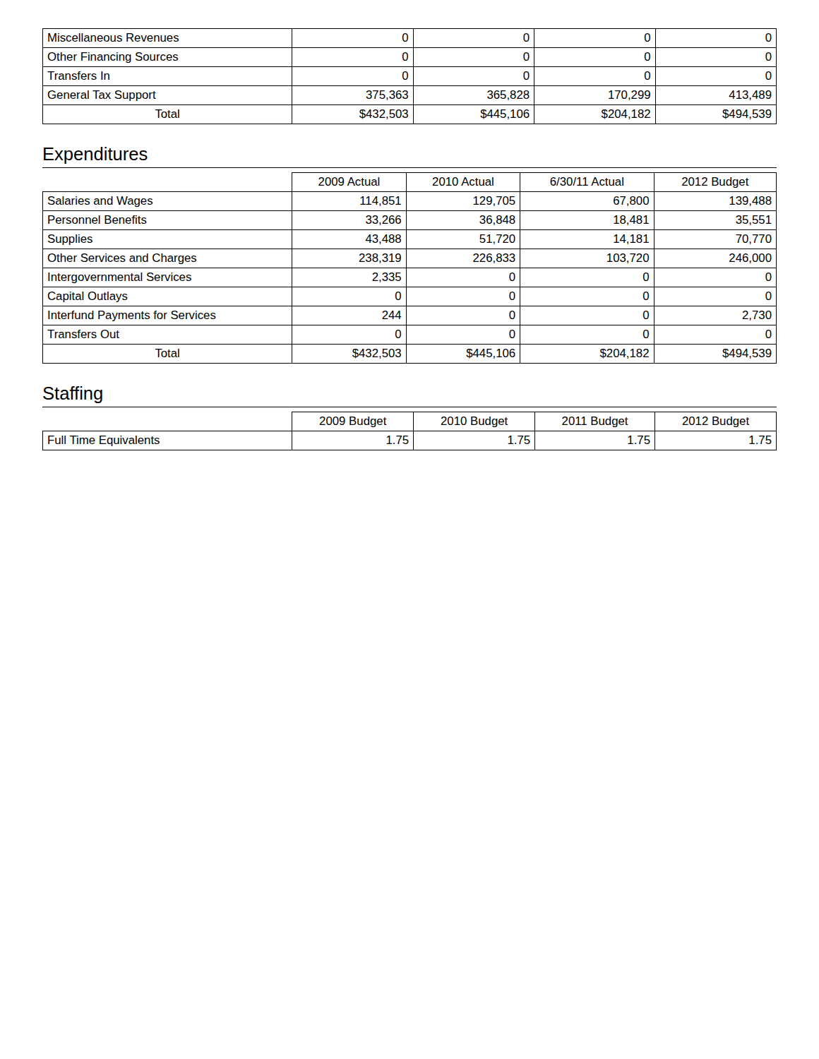| Miscellaneous Revenues | 0 | 0 | 0 | 0 |
| Other Financing Sources | 0 | 0 | 0 | 0 |
| Transfers In | 0 | 0 | 0 | 0 |
| General Tax Support | 375,363 | 365,828 | 170,299 | 413,489 |
| Total | $432,503 | $445,106 | $204,182 | $494,539 |
Expenditures
| | 2009 Actual | 2010 Actual | 6/30/11 Actual | 2012 Budget |
| --- | --- | --- | --- | --- |
| Salaries and Wages | 114,851 | 129,705 | 67,800 | 139,488 |
| Personnel Benefits | 33,266 | 36,848 | 18,481 | 35,551 |
| Supplies | 43,488 | 51,720 | 14,181 | 70,770 |
| Other Services and Charges | 238,319 | 226,833 | 103,720 | 246,000 |
| Intergovernmental Services | 2,335 | 0 | 0 | 0 |
| Capital Outlays | 0 | 0 | 0 | 0 |
| Interfund Payments for Services | 244 | 0 | 0 | 2,730 |
| Transfers Out | 0 | 0 | 0 | 0 |
| Total | $432,503 | $445,106 | $204,182 | $494,539 |
Staffing
| | 2009 Budget | 2010 Budget | 2011 Budget | 2012 Budget |
| --- | --- | --- | --- | --- |
| Full Time Equivalents | 1.75 | 1.75 | 1.75 | 1.75 |